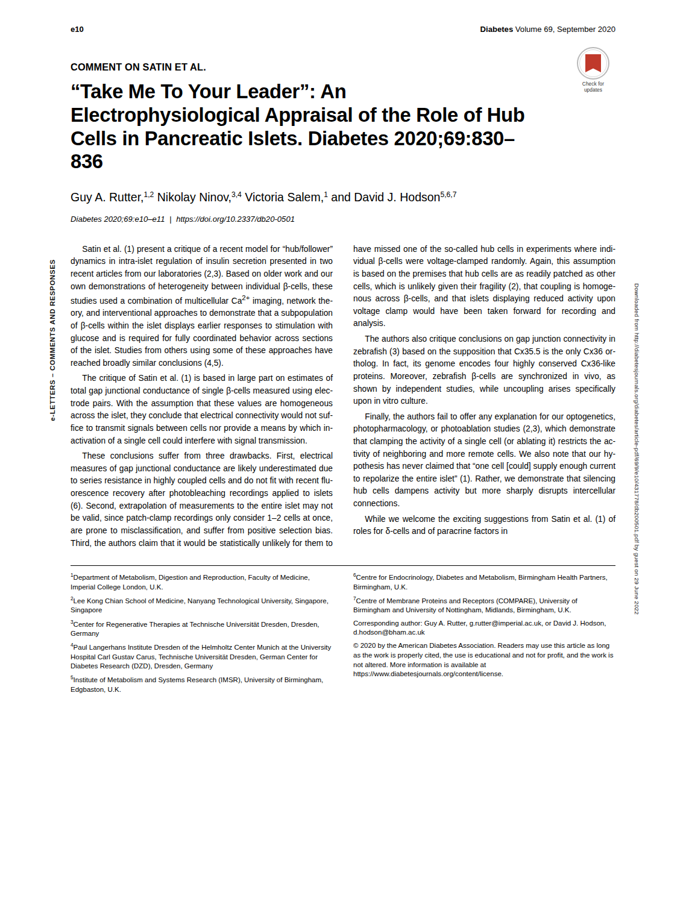e10 Diabetes Volume 69, September 2020
Check for
updates
e-LETTERS – COMMENTS AND RESPONSES
Downloaded from http://diabetesjournals.org/diabetes/article-pdf/69/9/e10/431778/db200501.pdf by guest on 29 June 2022
COMMENT ON SATIN ET AL.
“Take Me To Your Leader”: An Electrophysiological Appraisal of the Role of Hub Cells in Pancreatic Islets. Diabetes 2020;69:830–836
Guy A. Rutter,1,2 Nikolay Ninov,3,4 Victoria Salem,1 and David J. Hodson5,6,7
Diabetes 2020;69:e10–e11 | https://doi.org/10.2337/db20-0501
Satin et al. (1) present a critique of a recent model for “hub/follower” dynamics in intra-islet regulation of insulin secretion presented in two recent articles from our laboratories (2,3). Based on older work and our own demonstrations of heterogeneity between individual β-cells, these studies used a combination of multicellular Ca2+ imaging, network theory, and interventional approaches to demonstrate that a subpopulation of β-cells within the islet displays earlier responses to stimulation with glucose and is required for fully coordinated behavior across sections of the islet. Studies from others using some of these approaches have reached broadly similar conclusions (4,5).
The critique of Satin et al. (1) is based in large part on estimates of total gap junctional conductance of single β-cells measured using electrode pairs. With the assumption that these values are homogeneous across the islet, they conclude that electrical connectivity would not suffice to transmit signals between cells nor provide a means by which inactivation of a single cell could interfere with signal transmission.
These conclusions suffer from three drawbacks. First, electrical measures of gap junctional conductance are likely underestimated due to series resistance in highly coupled cells and do not fit with recent fluorescence recovery after photobleaching recordings applied to islets (6). Second, extrapolation of measurements to the entire islet may not be valid, since patch-clamp recordings only consider 1–2 cells at once, are prone to misclassification, and suffer from positive selection bias. Third, the authors claim that it would be statistically unlikely for them to have missed one of the so-called hub cells in experiments where individual β-cells were voltage-clamped randomly. Again, this assumption is based on the premises that hub cells are as readily patched as other cells, which is unlikely given their fragility (2), that coupling is homogenous across β-cells, and that islets displaying reduced activity upon voltage clamp would have been taken forward for recording and analysis.
The authors also critique conclusions on gap junction connectivity in zebrafish (3) based on the supposition that Cx35.5 is the only Cx36 ortholog. In fact, its genome encodes four highly conserved Cx36-like proteins. Moreover, zebrafish β-cells are synchronized in vivo, as shown by independent studies, while uncoupling arises specifically upon in vitro culture.
Finally, the authors fail to offer any explanation for our optogenetics, photopharmacology, or photoablation studies (2,3), which demonstrate that clamping the activity of a single cell (or ablating it) restricts the activity of neighboring and more remote cells. We also note that our hypothesis has never claimed that “one cell [could] supply enough current to repolarize the entire islet” (1). Rather, we demonstrate that silencing hub cells dampens activity but more sharply disrupts intercellular connections.
While we welcome the exciting suggestions from Satin et al. (1) of roles for δ-cells and of paracrine factors in
1Department of Metabolism, Digestion and Reproduction, Faculty of Medicine, Imperial College London, U.K.
2Lee Kong Chian School of Medicine, Nanyang Technological University, Singapore, Singapore
3Center for Regenerative Therapies at Technische Universität Dresden, Dresden, Germany
4Paul Langerhans Institute Dresden of the Helmholtz Center Munich at the University Hospital Carl Gustav Carus, Technische Universität Dresden, German Center for Diabetes Research (DZD), Dresden, Germany
5Institute of Metabolism and Systems Research (IMSR), University of Birmingham, Edgbaston, U.K.
6Centre for Endocrinology, Diabetes and Metabolism, Birmingham Health Partners, Birmingham, U.K.
7Centre of Membrane Proteins and Receptors (COMPARE), University of Birmingham and University of Nottingham, Midlands, Birmingham, U.K.
Corresponding author: Guy A. Rutter, g.rutter@imperial.ac.uk, or David J. Hodson, d.hodson@bham.ac.uk
© 2020 by the American Diabetes Association. Readers may use this article as long as the work is properly cited, the use is educational and not for profit, and the work is not altered. More information is available at https://www.diabetesjournals.org/content/license.